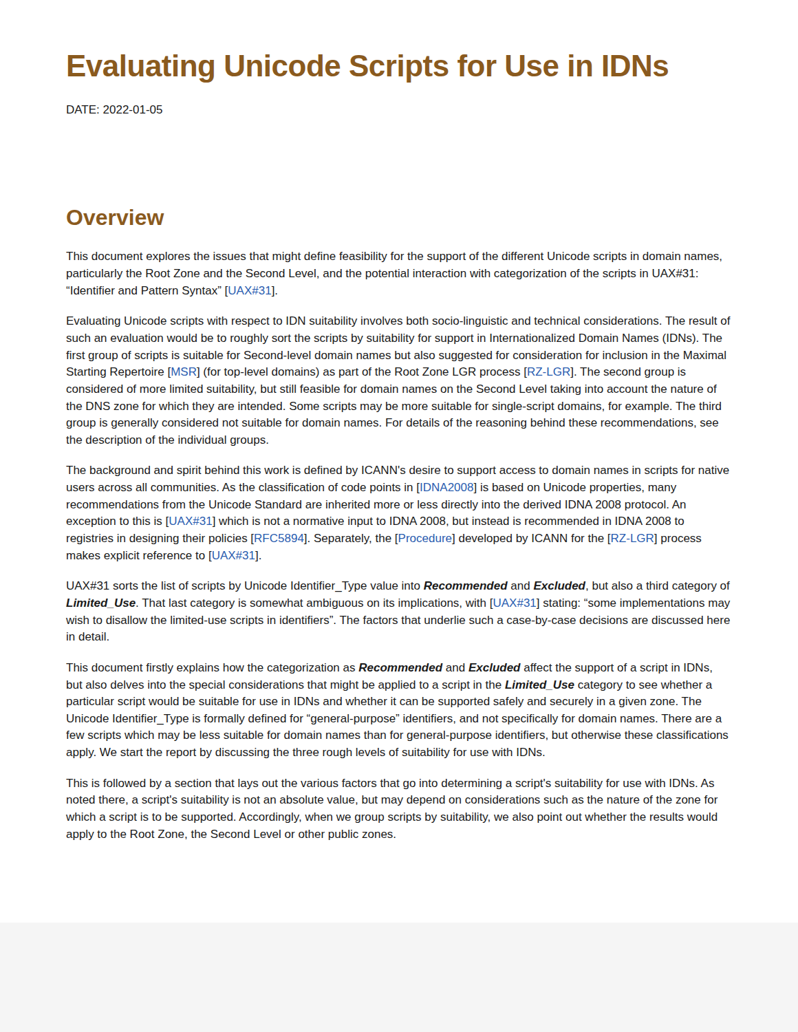Evaluating Unicode Scripts for Use in IDNs
DATE: 2022-01-05
Overview
This document explores the issues that might define feasibility for the support of the different Unicode scripts in domain names, particularly the Root Zone and the Second Level, and the potential interaction with categorization of the scripts in UAX#31: “Identifier and Pattern Syntax” [UAX#31].
Evaluating Unicode scripts with respect to IDN suitability involves both socio-linguistic and technical considerations. The result of such an evaluation would be to roughly sort the scripts by suitability for support in Internationalized Domain Names (IDNs). The first group of scripts is suitable for Second-level domain names but also suggested for consideration for inclusion in the Maximal Starting Repertoire [MSR] (for top-level domains) as part of the Root Zone LGR process [RZ-LGR]. The second group is considered of more limited suitability, but still feasible for domain names on the Second Level taking into account the nature of the DNS zone for which they are intended. Some scripts may be more suitable for single-script domains, for example. The third group is generally considered not suitable for domain names. For details of the reasoning behind these recommendations, see the description of the individual groups.
The background and spirit behind this work is defined by ICANN's desire to support access to domain names in scripts for native users across all communities. As the classification of code points in [IDNA2008] is based on Unicode properties, many recommendations from the Unicode Standard are inherited more or less directly into the derived IDNA 2008 protocol. An exception to this is [UAX#31] which is not a normative input to IDNA 2008, but instead is recommended in IDNA 2008 to registries in designing their policies [RFC5894]. Separately, the [Procedure] developed by ICANN for the [RZ-LGR] process makes explicit reference to [UAX#31].
UAX#31 sorts the list of scripts by Unicode Identifier_Type value into Recommended and Excluded, but also a third category of Limited_Use. That last category is somewhat ambiguous on its implications, with [UAX#31] stating: “some implementations may wish to disallow the limited-use scripts in identifiers”. The factors that underlie such a case-by-case decisions are discussed here in detail.
This document firstly explains how the categorization as Recommended and Excluded affect the support of a script in IDNs, but also delves into the special considerations that might be applied to a script in the Limited_Use category to see whether a particular script would be suitable for use in IDNs and whether it can be supported safely and securely in a given zone. The Unicode Identifier_Type is formally defined for “general-purpose” identifiers, and not specifically for domain names. There are a few scripts which may be less suitable for domain names than for general-purpose identifiers, but otherwise these classifications apply. We start the report by discussing the three rough levels of suitability for use with IDNs.
This is followed by a section that lays out the various factors that go into determining a script's suitability for use with IDNs. As noted there, a script's suitability is not an absolute value, but may depend on considerations such as the nature of the zone for which a script is to be supported. Accordingly, when we group scripts by suitability, we also point out whether the results would apply to the Root Zone, the Second Level or other public zones.